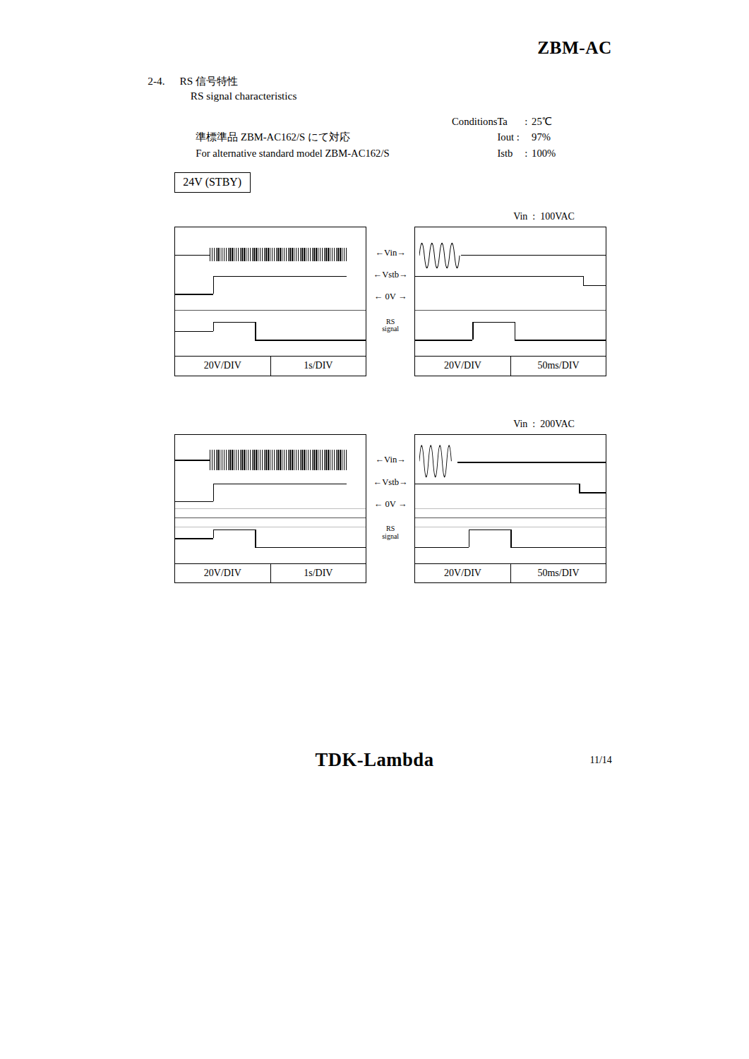ZBM-AC
2-4.
RS 信号特性
RS signal characteristics
| Conditions | Ta | : | 25℃ |
| | Iout : | | 97% |
| | Istb | : | 100% |
準標準品 ZBM-AC162/S にて対応
For alternative standard model ZBM-AC162/S
24V (STBY)
Vin : 100VAC
20V/DIV
1s/DIV
←Vin→ ←Vstb→ ← 0V → RS
signal
20V/DIV
50ms/DIV
Vin : 200VAC
20V/DIV
1s/DIV
←Vin→ ←Vstb→ ← 0V → RS
signal
20V/DIV
50ms/DIV
TDK-Lambda 11/14